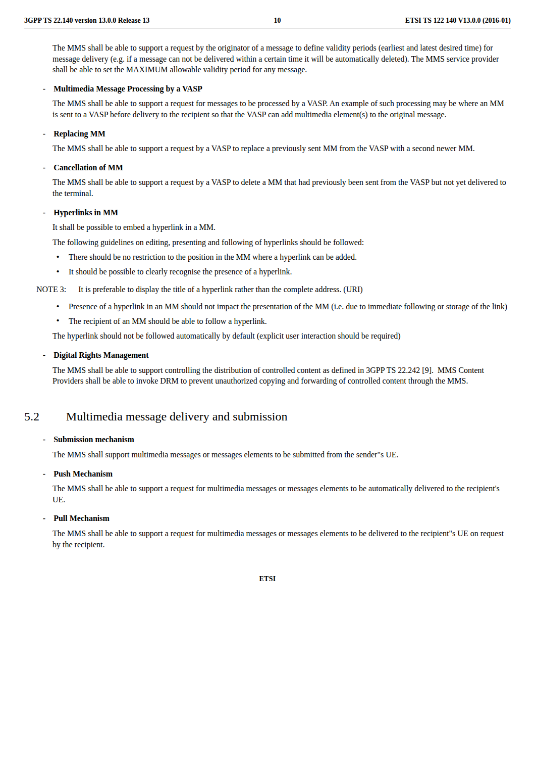3GPP TS 22.140 version 13.0.0 Release 13 10 ETSI TS 122 140 V13.0.0 (2016-01)
The MMS shall be able to support a request by the originator of a message to define validity periods (earliest and latest desired time) for message delivery (e.g. if a message can not be delivered within a certain time it will be automatically deleted). The MMS service provider shall be able to set the MAXIMUM allowable validity period for any message.
- Multimedia Message Processing by a VASP
The MMS shall be able to support a request for messages to be processed by a VASP. An example of such processing may be where an MM is sent to a VASP before delivery to the recipient so that the VASP can add multimedia element(s) to the original message.
- Replacing MM
The MMS shall be able to support a request by a VASP to replace a previously sent MM from the VASP with a second newer MM.
- Cancellation of MM
The MMS shall be able to support a request by a VASP to delete a MM that had previously been sent from the VASP but not yet delivered to the terminal.
- Hyperlinks in MM
It shall be possible to embed a hyperlink in a MM.
The following guidelines on editing, presenting and following of hyperlinks should be followed:
There should be no restriction to the position in the MM where a hyperlink can be added.
It should be possible to clearly recognise the presence of a hyperlink.
NOTE 3: It is preferable to display the title of a hyperlink rather than the complete address. (URI)
Presence of a hyperlink in an MM should not impact the presentation of the MM (i.e. due to immediate following or storage of the link)
The recipient of an MM should be able to follow a hyperlink.
The hyperlink should not be followed automatically by default (explicit user interaction should be required)
- Digital Rights Management
The MMS shall be able to support controlling the distribution of controlled content as defined in 3GPP TS 22.242 [9]. MMS Content Providers shall be able to invoke DRM to prevent unauthorized copying and forwarding of controlled content through the MMS.
5.2 Multimedia message delivery and submission
- Submission mechanism
The MMS shall support multimedia messages or messages elements to be submitted from the sender"s UE.
- Push Mechanism
The MMS shall be able to support a request for multimedia messages or messages elements to be automatically delivered to the recipient's UE.
- Pull Mechanism
The MMS shall be able to support a request for multimedia messages or messages elements to be delivered to the recipient"s UE on request by the recipient.
ETSI